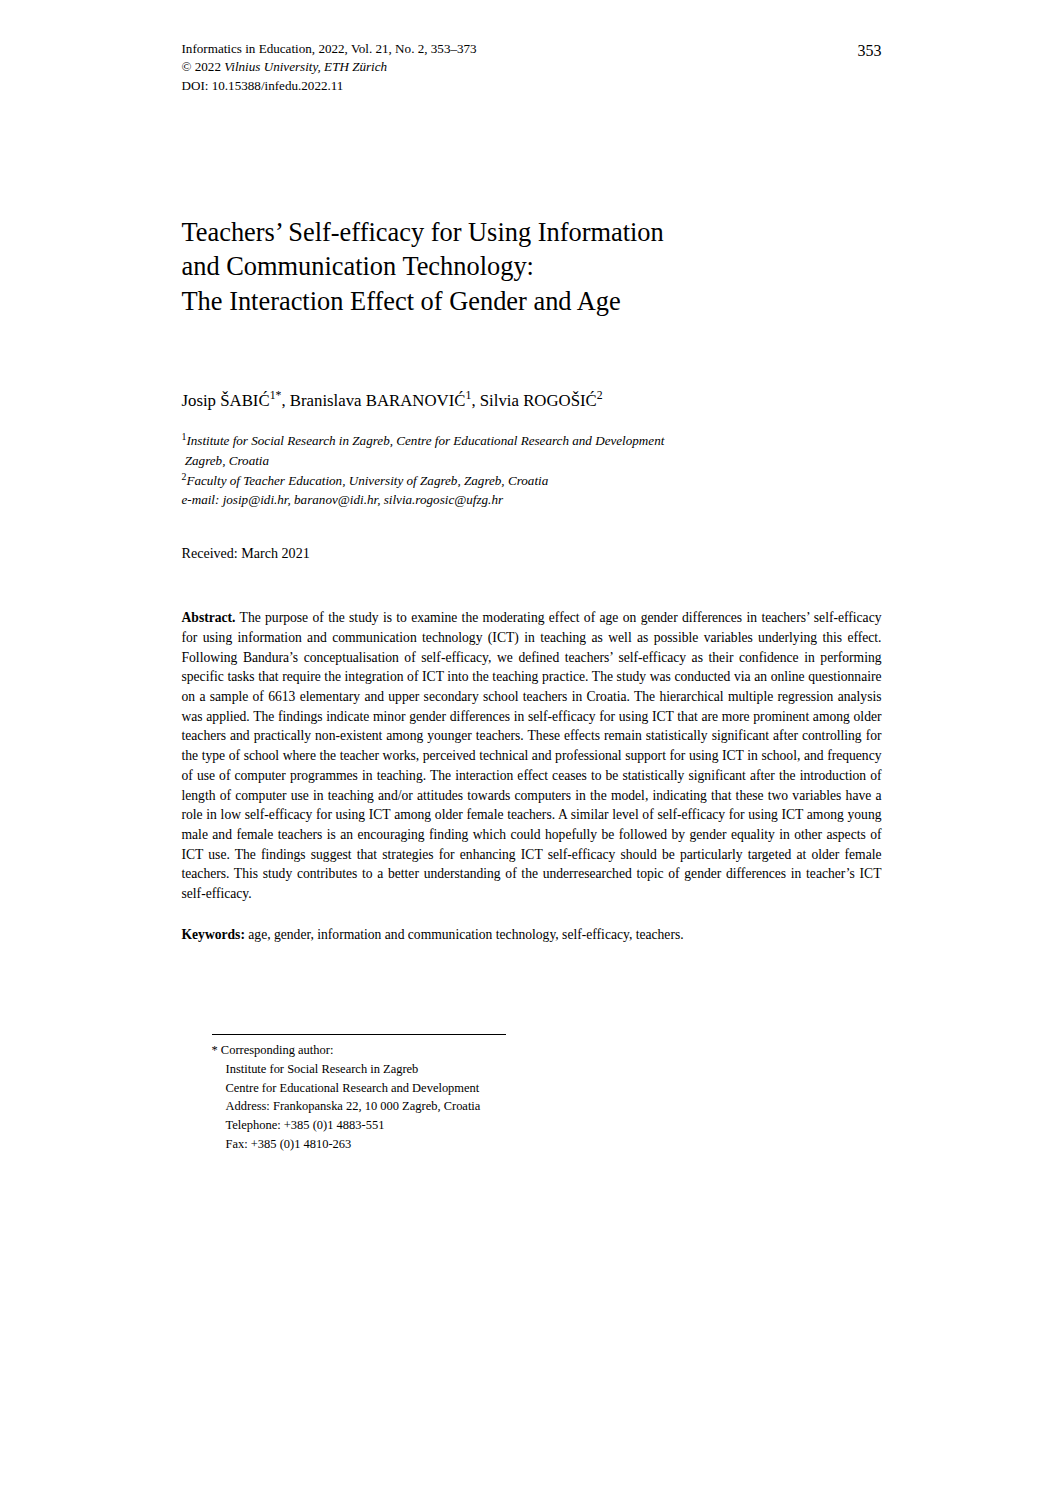Informatics in Education, 2022, Vol. 21, No. 2, 353–373
© 2022 Vilnius University, ETH Zürich
DOI: 10.15388/infedu.2022.11
353
Teachers’ Self-efficacy for Using Information
and Communication Technology:
The Interaction Effect of Gender and Age
Josip ŠABIĆ1*, Branislava BARANOVIĆ1, Silvia ROGOŠIĆ2
1Institute for Social Research in Zagreb, Centre for Educational Research and Development
Zagreb, Croatia
2Faculty of Teacher Education, University of Zagreb, Zagreb, Croatia
e-mail: josip@idi.hr, baranov@idi.hr, silvia.rogosic@ufzg.hr
Received: March 2021
Abstract. The purpose of the study is to examine the moderating effect of age on gender differences in teachers’ self-efficacy for using information and communication technology (ICT) in teaching as well as possible variables underlying this effect. Following Bandura’s conceptualisation of self-efficacy, we defined teachers’ self-efficacy as their confidence in performing specific tasks that require the integration of ICT into the teaching practice. The study was conducted via an online questionnaire on a sample of 6613 elementary and upper secondary school teachers in Croatia. The hierarchical multiple regression analysis was applied. The findings indicate minor gender differences in self-efficacy for using ICT that are more prominent among older teachers and practically non-existent among younger teachers. These effects remain statistically significant after controlling for the type of school where the teacher works, perceived technical and professional support for using ICT in school, and frequency of use of computer programmes in teaching. The interaction effect ceases to be statistically significant after the introduction of length of computer use in teaching and/or attitudes towards computers in the model, indicating that these two variables have a role in low self-efficacy for using ICT among older female teachers. A similar level of self-efficacy for using ICT among young male and female teachers is an encouraging finding which could hopefully be followed by gender equality in other aspects of ICT use. The findings suggest that strategies for enhancing ICT self-efficacy should be particularly targeted at older female teachers. This study contributes to a better understanding of the underresearched topic of gender differences in teacher’s ICT self-efficacy.
Keywords: age, gender, information and communication technology, self-efficacy, teachers.
* Corresponding author:
Institute for Social Research in Zagreb
Centre for Educational Research and Development
Address: Frankopanska 22, 10 000 Zagreb, Croatia
Telephone: +385 (0)1 4883-551
Fax: +385 (0)1 4810-263